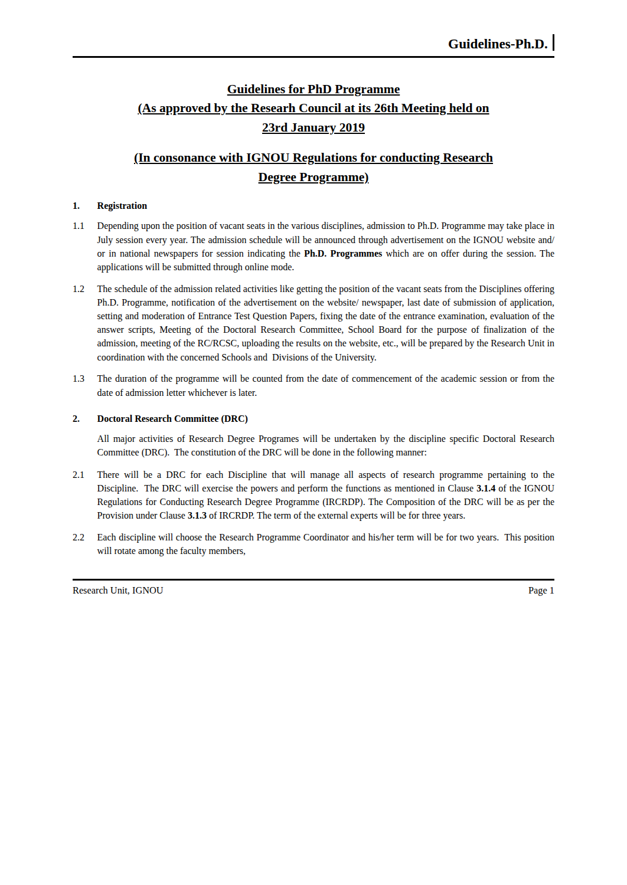Guidelines-Ph.D.
Guidelines for PhD Programme (As approved by the Researh Council at its 26th Meeting held on 23rd January 2019
(In consonance with IGNOU Regulations for conducting Research Degree Programme)
1. Registration
1.1 Depending upon the position of vacant seats in the various disciplines, admission to Ph.D. Programme may take place in July session every year. The admission schedule will be announced through advertisement on the IGNOU website and/ or in national newspapers for session indicating the Ph.D. Programmes which are on offer during the session. The applications will be submitted through online mode.
1.2 The schedule of the admission related activities like getting the position of the vacant seats from the Disciplines offering Ph.D. Programme, notification of the advertisement on the website/ newspaper, last date of submission of application, setting and moderation of Entrance Test Question Papers, fixing the date of the entrance examination, evaluation of the answer scripts, Meeting of the Doctoral Research Committee, School Board for the purpose of finalization of the admission, meeting of the RC/RCSC, uploading the results on the website, etc., will be prepared by the Research Unit in coordination with the concerned Schools and Divisions of the University.
1.3 The duration of the programme will be counted from the date of commencement of the academic session or from the date of admission letter whichever is later.
2. Doctoral Research Committee (DRC)
All major activities of Research Degree Programes will be undertaken by the discipline specific Doctoral Research Committee (DRC). The constitution of the DRC will be done in the following manner:
2.1 There will be a DRC for each Discipline that will manage all aspects of research programme pertaining to the Discipline. The DRC will exercise the powers and perform the functions as mentioned in Clause 3.1.4 of the IGNOU Regulations for Conducting Research Degree Programme (IRCRDP). The Composition of the DRC will be as per the Provision under Clause 3.1.3 of IRCRDP. The term of the external experts will be for three years.
2.2 Each discipline will choose the Research Programme Coordinator and his/her term will be for two years. This position will rotate among the faculty members,
Research Unit, IGNOU Page 1